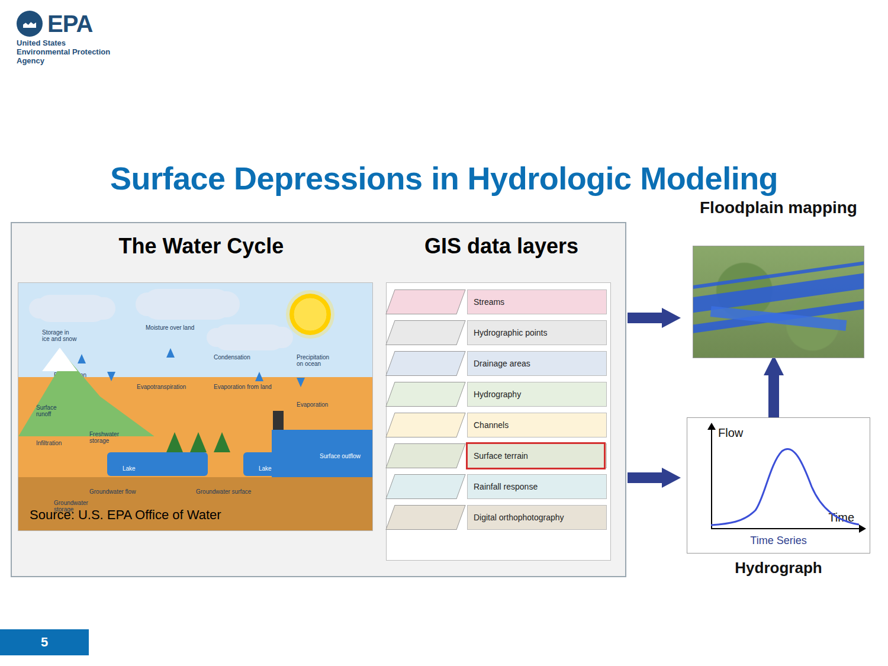EPA
United States Environmental Protection Agency
Surface Depressions in Hydrologic Modeling
The Water Cycle
Storage in
ice and snow
Moisture over land
Condensation
Precipitation
on ocean
Precipitation
on land
Evapotranspiration
Evaporation from land
Evaporation
Evaporation from ocean
Surface
runoff
Infiltration
Freshwater
storage
Lake
Lake
Surface outflow
Ocean
storage
Groundwater flow
Groundwater surface
Groundwater
storage
Source: U.S. EPA Office of Water
GIS data layers
Streams
Hydrographic points
Drainage areas
Hydrography
Channels
Surface terrain
Rainfall response
Digital orthophotography
Floodplain mapping
Flow
Time
Time Series
Hydrograph
5